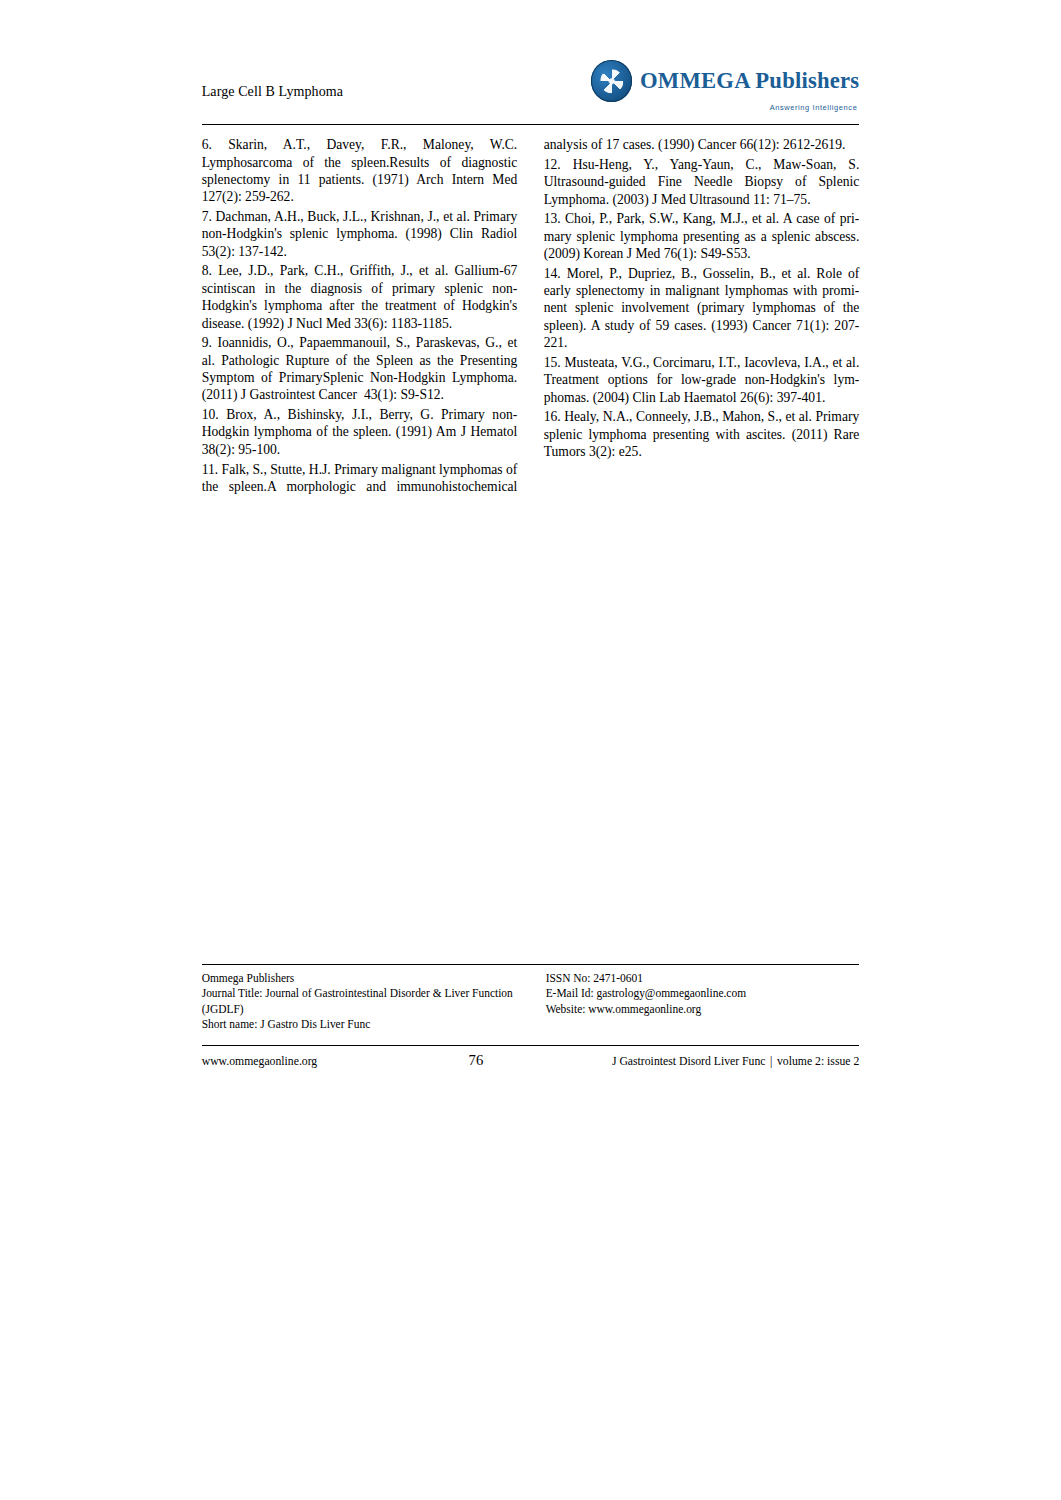Large Cell B Lymphoma
OMMEGA Publishers
Answering Intelligence
6. Skarin, A.T., Davey, F.R., Maloney, W.C. Lymphosarcoma of the spleen.Results of diagnostic splenectomy in 11 patients. (1971) Arch Intern Med 127(2): 259-262.
7. Dachman, A.H., Buck, J.L., Krishnan, J., et al. Primary non-Hodgkin's splenic lymphoma. (1998) Clin Radiol 53(2): 137-142.
8. Lee, J.D., Park, C.H., Griffith, J., et al. Gallium-67 scintiscan in the diagnosis of primary splenic non-Hodgkin's lymphoma after the treatment of Hodgkin's disease. (1992) J Nucl Med 33(6): 1183-1185.
9. Ioannidis, O., Papaemmanouil, S., Paraskevas, G., et al. Pathologic Rupture of the Spleen as the Presenting Symptom of PrimarySplenic Non-Hodgkin Lymphoma. (2011) J Gastrointest Cancer 43(1): S9-S12.
10. Brox, A., Bishinsky, J.I., Berry, G. Primary non-Hodgkin lymphoma of the spleen. (1991) Am J Hematol 38(2): 95-100.
11. Falk, S., Stutte, H.J. Primary malignant lymphomas of the spleen.A morphologic and immunohistochemical analysis of 17 cases. (1990) Cancer 66(12): 2612-2619.
12. Hsu-Heng, Y., Yang-Yaun, C., Maw-Soan, S. Ultrasound-guided Fine Needle Biopsy of Splenic Lymphoma. (2003) J Med Ultrasound 11: 71–75.
13. Choi, P., Park, S.W., Kang, M.J., et al. A case of primary splenic lymphoma presenting as a splenic abscess. (2009) Korean J Med 76(1): S49-S53.
14. Morel, P., Dupriez, B., Gosselin, B., et al. Role of early splenectomy in malignant lymphomas with prominent splenic involvement (primary lymphomas of the spleen). A study of 59 cases. (1993) Cancer 71(1): 207-221.
15. Musteata, V.G., Corcimaru, I.T., Iacovleva, I.A., et al. Treatment options for low-grade non-Hodgkin's lymphomas. (2004) Clin Lab Haematol 26(6): 397-401.
16. Healy, N.A., Conneely, J.B., Mahon, S., et al. Primary splenic lymphoma presenting with ascites. (2011) Rare Tumors 3(2): e25.
Ommega Publishers
Journal Title: Journal of Gastrointestinal Disorder & Liver Function (JGDLF)
Short name: J Gastro Dis Liver Func
ISSN No: 2471-0601
E-Mail Id: gastrology@ommegaonline.com
Website: www.ommegaonline.org
www.ommegaonline.org
76
J Gastrointest Disord Liver Func|volume 2: issue 2